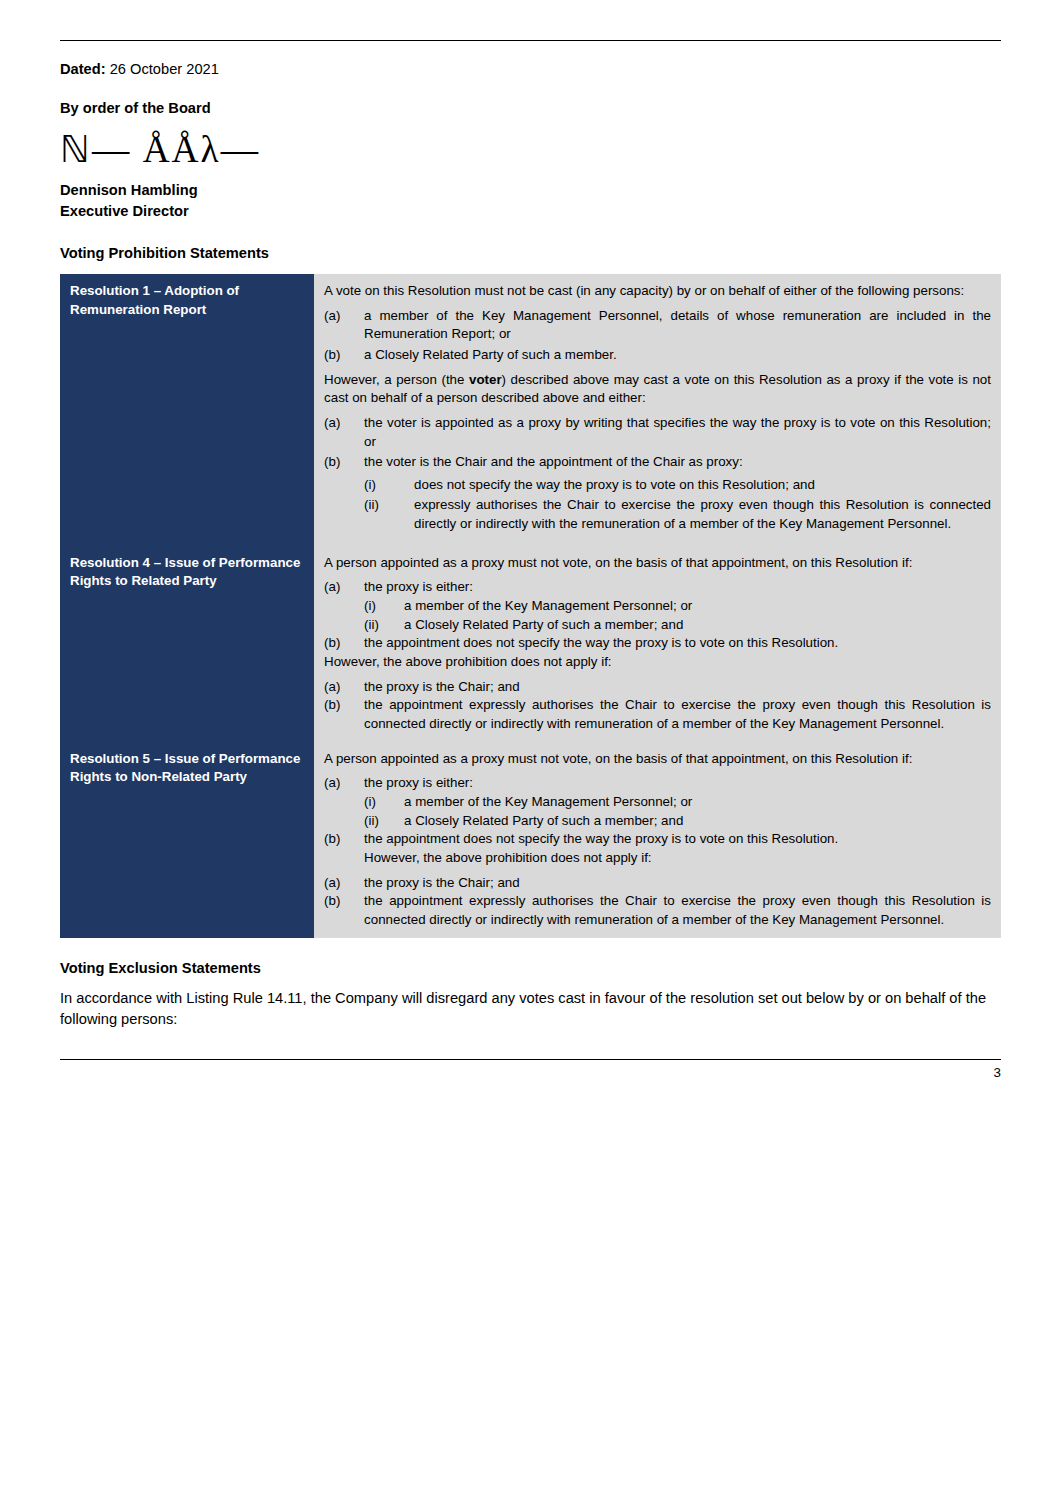Dated: 26 October 2021
By order of the Board
ℕ— ÅÅλ—
Dennison Hambling
Executive Director
Voting Prohibition Statements
| Resolution 1 – Adoption of Remuneration Report | A vote on this Resolution must not be cast (in any capacity) by or on behalf of either of the following persons: (a) a member of the Key Management Personnel, details of whose remuneration are included in the Remuneration Report; or (b) a Closely Related Party of such a member. However, a person (the voter ) described above may cast a vote on this Resolution as a proxy if the vote is not cast on behalf of a person described above and either: (a) the voter is appointed as a proxy by writing that specifies the way the proxy is to vote on this Resolution; or (b) the voter is the Chair and the appointment of the Chair as proxy: (i) does not specify the way the proxy is to vote on this Resolution; and (ii) expressly authorises the Chair to exercise the proxy even though this Resolution is connected directly or indirectly with the remuneration of a member of the Key Management Personnel. |
| Resolution 4 – Issue of Performance Rights to Related Party | A person appointed as a proxy must not vote, on the basis of that appointment, on this Resolution if: (a) the proxy is either: (i) a member of the Key Management Personnel; or (ii) a Closely Related Party of such a member; and (b) the appointment does not specify the way the proxy is to vote on this Resolution. However, the above prohibition does not apply if: (a) the proxy is the Chair; and (b) the appointment expressly authorises the Chair to exercise the proxy even though this Resolution is connected directly or indirectly with remuneration of a member of the Key Management Personnel. |
| Resolution 5 – Issue of Performance Rights to Non-Related Party | A person appointed as a proxy must not vote, on the basis of that appointment, on this Resolution if: (a) the proxy is either: (i) a member of the Key Management Personnel; or (ii) a Closely Related Party of such a member; and (b) the appointment does not specify the way the proxy is to vote on this Resolution. However, the above prohibition does not apply if: (a) the proxy is the Chair; and (b) the appointment expressly authorises the Chair to exercise the proxy even though this Resolution is connected directly or indirectly with remuneration of a member of the Key Management Personnel. |
Voting Exclusion Statements
In accordance with Listing Rule 14.11, the Company will disregard any votes cast in favour of the resolution set out below by or on behalf of the following persons:
3